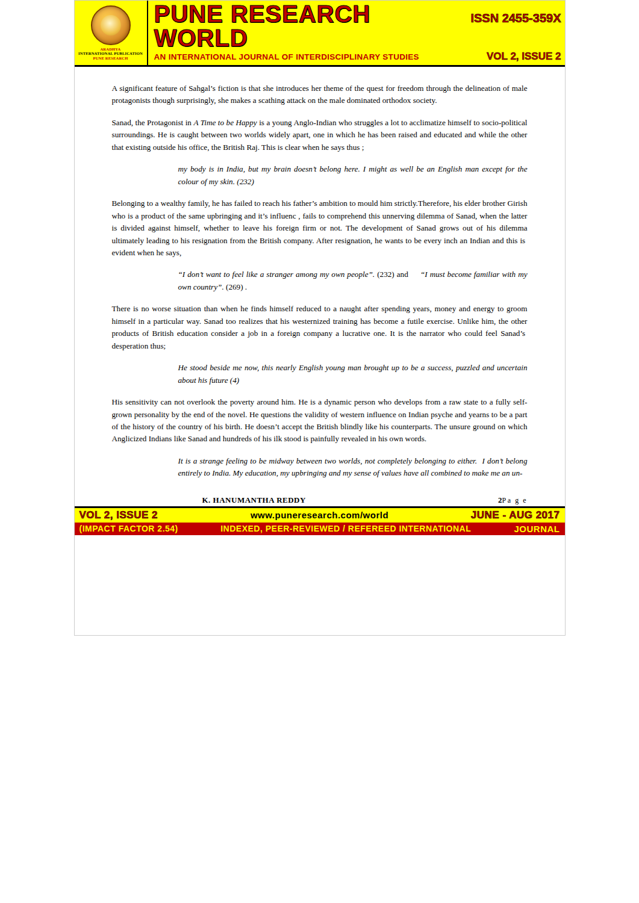ARADHYA
INTERNATIONAL PUBLICATION
PUNE RESEARCH
PUNE RESEARCH WORLD ISSN 2455-359X
AN INTERNATIONAL JOURNAL OF INTERDISCIPLINARY STUDIES VOL 2, ISSUE 2
A significant feature of Sahgal’s fiction is that she introduces her theme of the quest for freedom through the delineation of male protagonists though surprisingly, she makes a scathing attack on the male dominated orthodox society.
Sanad, the Protagonist in A Time to be Happy is a young Anglo-Indian who struggles a lot to acclimatize himself to socio-political surroundings. He is caught between two worlds widely apart, one in which he has been raised and educated and while the other that existing outside his office, the British Raj. This is clear when he says thus ;
my body is in India, but my brain doesn’t belong here. I might as well be an English man except for the colour of my skin. (232)
Belonging to a wealthy family, he has failed to reach his father’s ambition to mould him strictly.Therefore, his elder brother Girish who is a product of the same upbringing and it’s influenc , fails to comprehend this unnerving dilemma of Sanad, when the latter is divided against himself, whether to leave his foreign firm or not. The development of Sanad grows out of his dilemma ultimately leading to his resignation from the British company. After resignation, he wants to be every inch an Indian and this is evident when he says,
“I don’t want to feel like a stranger among my own people”. (232) and “I must become familiar with my own country”. (269) .
There is no worse situation than when he finds himself reduced to a naught after spending years, money and energy to groom himself in a particular way. Sanad too realizes that his westernized training has become a futile exercise. Unlike him, the other products of British education consider a job in a foreign company a lucrative one. It is the narrator who could feel Sanad’s desperation thus;
He stood beside me now, this nearly English young man brought up to be a success, puzzled and uncertain about his future (4)
His sensitivity can not overlook the poverty around him. He is a dynamic person who develops from a raw state to a fully self-grown personality by the end of the novel. He questions the validity of western influence on Indian psyche and yearns to be a part of the history of the country of his birth. He doesn’t accept the British blindly like his counterparts. The unsure ground on which Anglicized Indians like Sanad and hundreds of his ilk stood is painfully revealed in his own words.
It is a strange feeling to be midway between two worlds, not completely belonging to either. I don’t belong entirely to India. My education, my upbringing and my sense of values have all combined to make me an un-
K. HANUMANTHA REDDY 2 P a g e
VOL 2, ISSUE 2
www.puneresearch.com/world
JUNE - AUG 2017
(IMPACT FACTOR 2.54)
INDEXED, PEER-REVIEWED / REFEREED INTERNATIONAL
JOURNAL